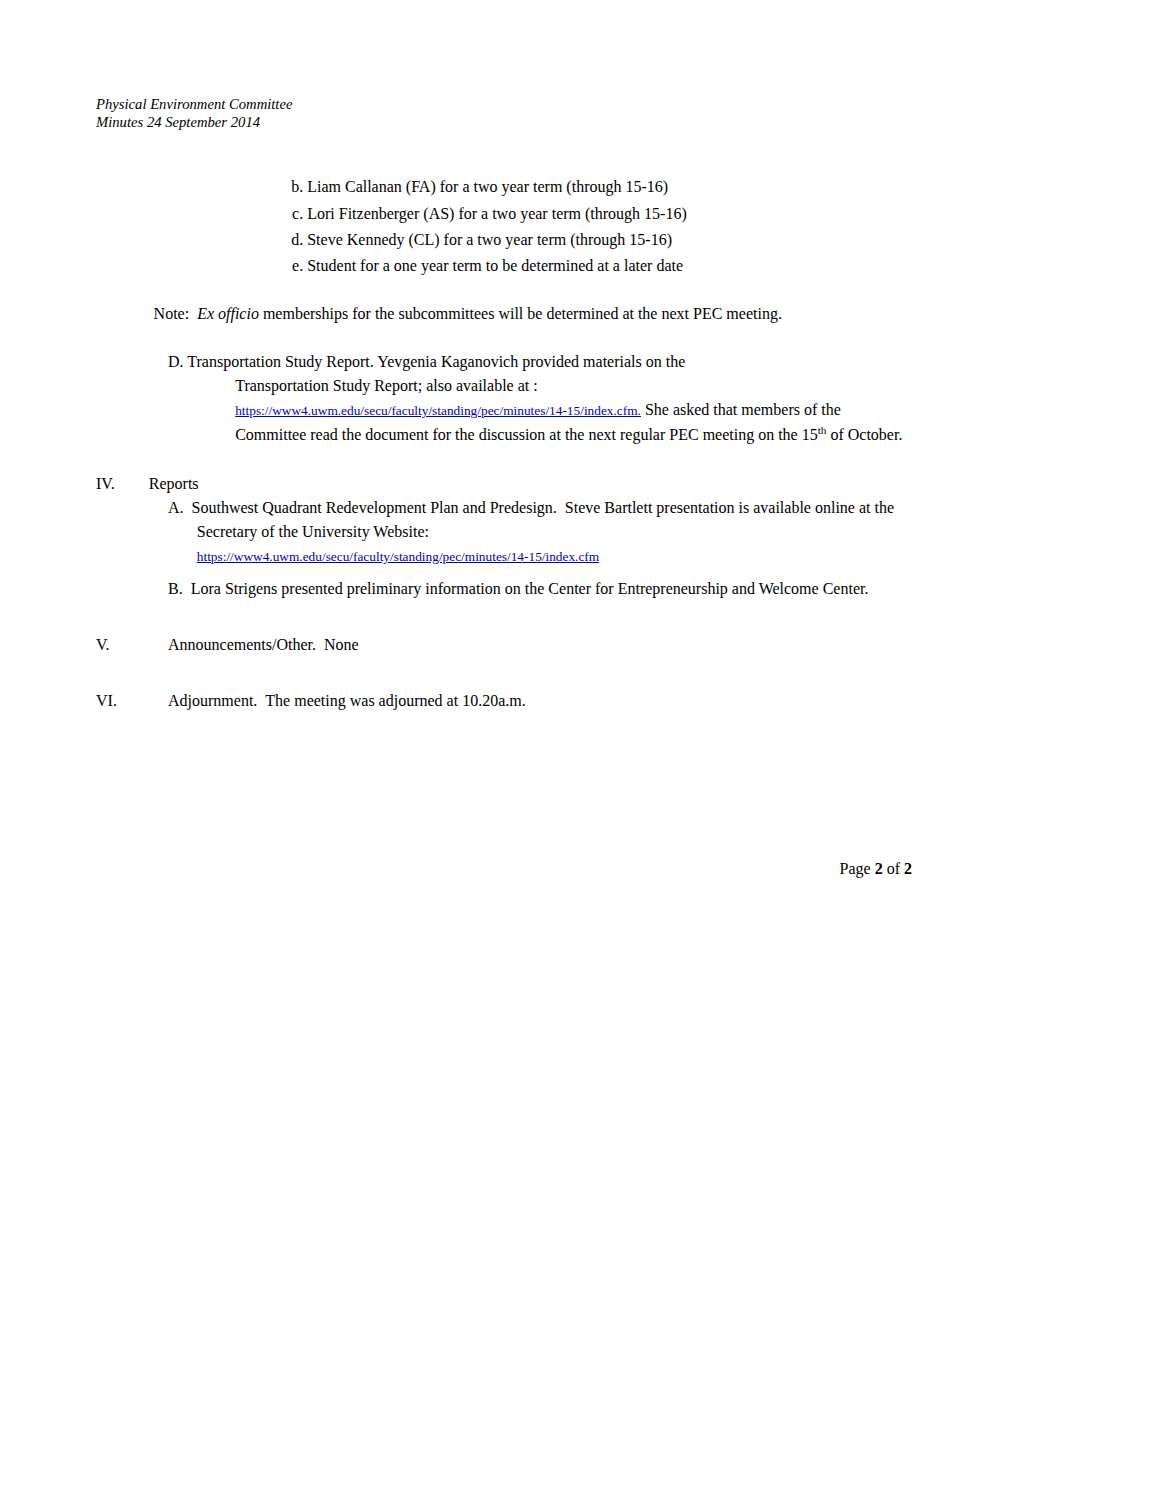Physical Environment Committee
Minutes 24 September 2014
Liam Callanan (FA) for a two year term (through 15-16)
Lori Fitzenberger (AS) for a two year term (through 15-16)
Steve Kennedy (CL) for a two year term (through 15-16)
Student for a one year term to be determined at a later date
Note: Ex officio memberships for the subcommittees will be determined at the next PEC meeting.
D. Transportation Study Report. Yevgenia Kaganovich provided materials on the Transportation Study Report; also available at :
https://www4.uwm.edu/secu/faculty/standing/pec/minutes/14-15/index.cfm. She asked that members of the Committee read the document for the discussion at the next regular PEC meeting on the 15th of October.
IV. Reports
A. Southwest Quadrant Redevelopment Plan and Predesign. Steve Bartlett presentation is available online at the Secretary of the University Website:
https://www4.uwm.edu/secu/faculty/standing/pec/minutes/14-15/index.cfm
B. Lora Strigens presented preliminary information on the Center for Entrepreneurship and Welcome Center.
V. Announcements/Other. None
VI. Adjournment. The meeting was adjourned at 10.20a.m.
Page 2 of 2